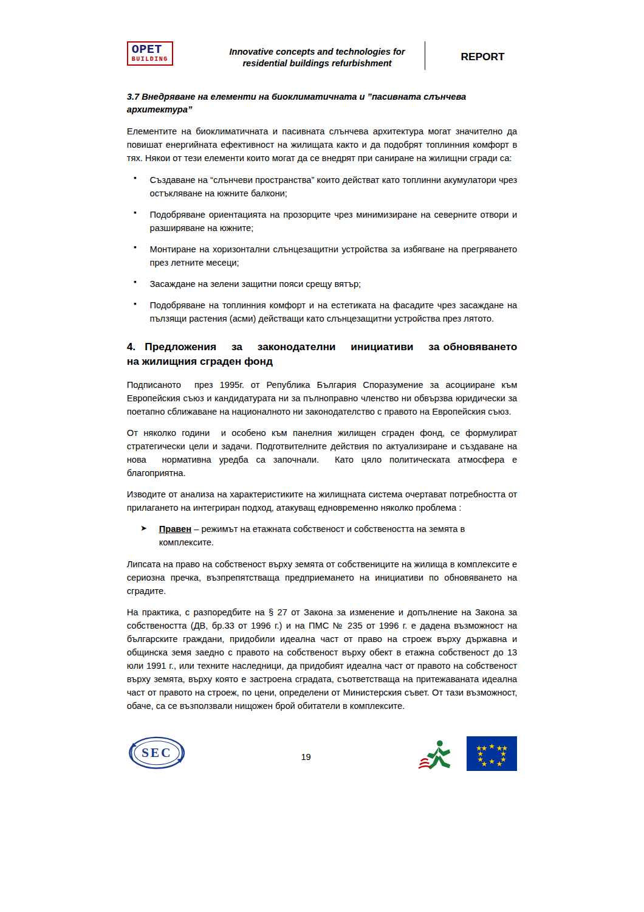OPET BUILDING
Innovative concepts and technologies for residential buildings refurbishment
REPORT
3.7 Внедряване на елементи на биоклиматичната и ”пасивната слънчева архитектура”
Елементите на биоклиматичната и пасивната слънчева архитектура могат значително да повишат енергийната ефективност на жилищата както и да подобрят топлинния комфорт в тях. Някои от тези елементи които могат да се внедрят при саниране на жилищни сгради са:
Създаване на “слънчеви пространства” които действат като топлинни акумулатори чрез остъкляване на южните балкони;
Подобряване ориентацията на прозорците чрез минимизиране на северните отвори и разширяване на южните;
Монтиране на хоризонтални слънцезащитни устройства за избягване на прегряването през летните месеци;
Засаждане на зелени защитни пояси срещу вятър;
Подобряване на топлинния комфорт и на естетиката на фасадите чрез засаждане на пълзящи растения (асми) действащи като слънцезащитни устройства през лятото.
4. Предложения за законодателни инициативи за обновяването на жилищния сграден фонд
Подписаното през 1995г. от Република България Споразумение за асоцииране към Европейския съюз и кандидатурата ни за пълноправно членство ни обвързва юридически за поетапно сближаване на националното ни законодателство с правото на Европейския съюз.
От няколко години и особено към панелния жилищен сграден фонд, се формулират стратегически цели и задачи. Подготвителните действия по актуализиране и създаване на нова нормативна уредба са започнали. Като цяло политическата атмосфера е благоприятна.
Изводите от анализа на характеристиките на жилищната система очертават потребността от прилагането на интегриран подход, атакуващ едновременно няколко проблема :
Правен – режимът на етажната собственост и собствеността на земята в комплексите.
Липсата на право на собственост върху земята от собствениците на жилища в комплексите е сериозна пречка, възпрепятстваща предприемането на инициативи по обновяването на сградите.
На практика, с разпоредбите на § 27 от Закона за изменение и допълнение на Закона за собствеността (ДВ, бр.33 от 1996 г.) и на ПМС № 235 от 1996 г. е дадена възможност на българските граждани, придобили идеална част от право на строеж върху държавна и общинска земя заедно с правото на собственост върху обект в етажна собственост до 13 юли 1991 г., или техните наследници, да придобият идеална част от правото на собственост върху земята, върху която е застроена сградата, съответстваща на притежаваната идеална част от правото на строеж, по цени, определени от Министерския съвет. От тази възможност, обаче, са се възползвали нищожен брой обитатели в комплексите.
SEC
19